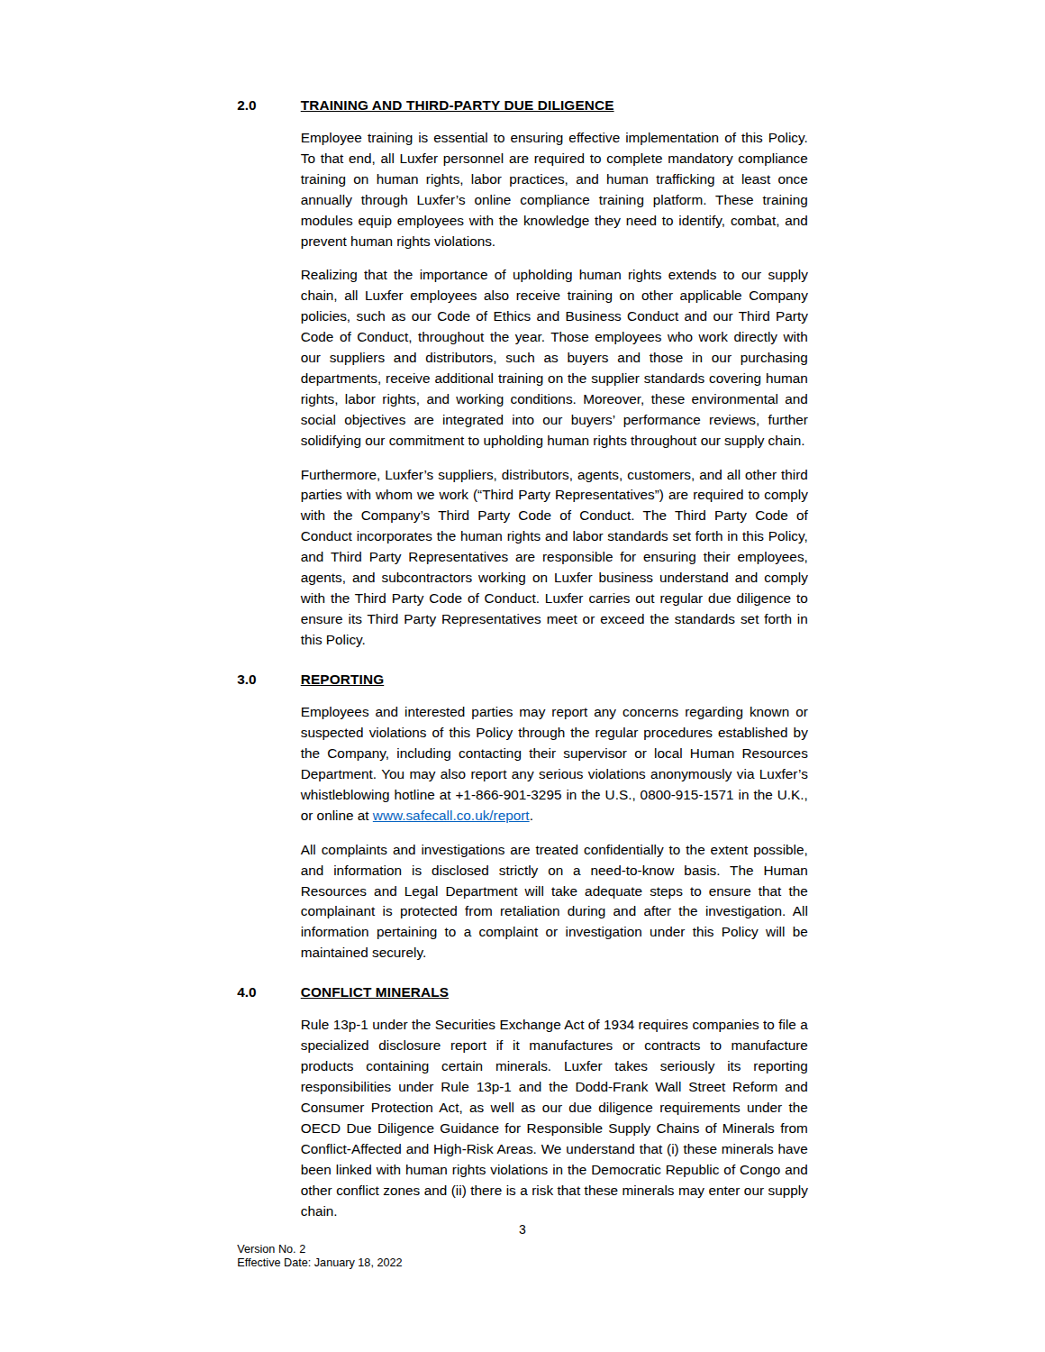2.0 TRAINING AND THIRD-PARTY DUE DILIGENCE
Employee training is essential to ensuring effective implementation of this Policy. To that end, all Luxfer personnel are required to complete mandatory compliance training on human rights, labor practices, and human trafficking at least once annually through Luxfer’s online compliance training platform. These training modules equip employees with the knowledge they need to identify, combat, and prevent human rights violations.
Realizing that the importance of upholding human rights extends to our supply chain, all Luxfer employees also receive training on other applicable Company policies, such as our Code of Ethics and Business Conduct and our Third Party Code of Conduct, throughout the year. Those employees who work directly with our suppliers and distributors, such as buyers and those in our purchasing departments, receive additional training on the supplier standards covering human rights, labor rights, and working conditions. Moreover, these environmental and social objectives are integrated into our buyers’ performance reviews, further solidifying our commitment to upholding human rights throughout our supply chain.
Furthermore, Luxfer’s suppliers, distributors, agents, customers, and all other third parties with whom we work (“Third Party Representatives”) are required to comply with the Company’s Third Party Code of Conduct. The Third Party Code of Conduct incorporates the human rights and labor standards set forth in this Policy, and Third Party Representatives are responsible for ensuring their employees, agents, and subcontractors working on Luxfer business understand and comply with the Third Party Code of Conduct. Luxfer carries out regular due diligence to ensure its Third Party Representatives meet or exceed the standards set forth in this Policy.
3.0 REPORTING
Employees and interested parties may report any concerns regarding known or suspected violations of this Policy through the regular procedures established by the Company, including contacting their supervisor or local Human Resources Department. You may also report any serious violations anonymously via Luxfer’s whistleblowing hotline at +1-866-901-3295 in the U.S., 0800-915-1571 in the U.K., or online at www.safecall.co.uk/report.
All complaints and investigations are treated confidentially to the extent possible, and information is disclosed strictly on a need-to-know basis. The Human Resources and Legal Department will take adequate steps to ensure that the complainant is protected from retaliation during and after the investigation. All information pertaining to a complaint or investigation under this Policy will be maintained securely.
4.0 CONFLICT MINERALS
Rule 13p-1 under the Securities Exchange Act of 1934 requires companies to file a specialized disclosure report if it manufactures or contracts to manufacture products containing certain minerals. Luxfer takes seriously its reporting responsibilities under Rule 13p-1 and the Dodd-Frank Wall Street Reform and Consumer Protection Act, as well as our due diligence requirements under the OECD Due Diligence Guidance for Responsible Supply Chains of Minerals from Conflict-Affected and High-Risk Areas. We understand that (i) these minerals have been linked with human rights violations in the Democratic Republic of Congo and other conflict zones and (ii) there is a risk that these minerals may enter our supply chain.
3
Version No. 2
Effective Date: January 18, 2022